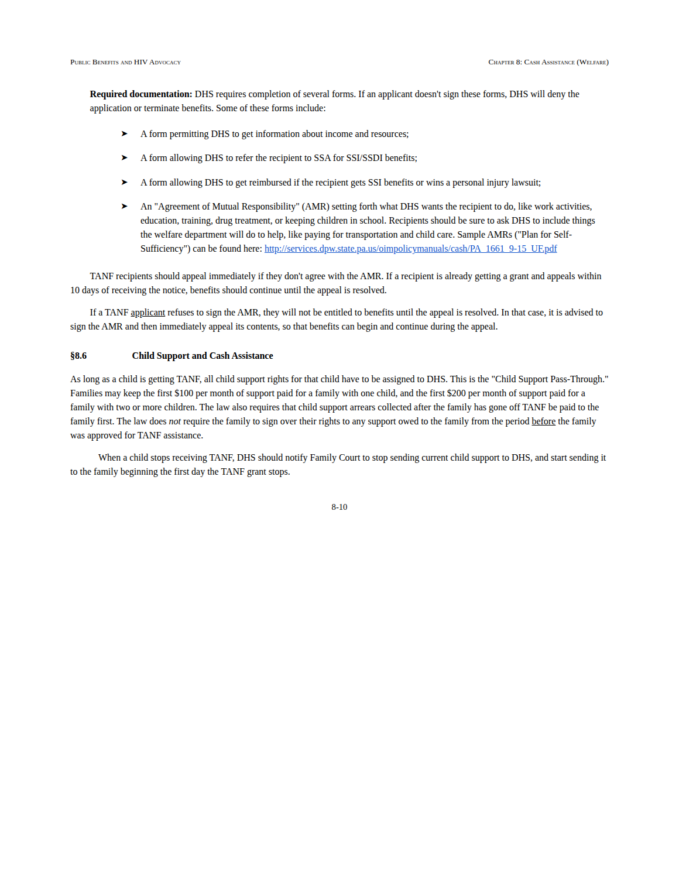Public Benefits and HIV Advocacy Chapter 8: Cash Assistance (Welfare)
Required documentation: DHS requires completion of several forms. If an applicant doesn't sign these forms, DHS will deny the application or terminate benefits. Some of these forms include:
A form permitting DHS to get information about income and resources;
A form allowing DHS to refer the recipient to SSA for SSI/SSDI benefits;
A form allowing DHS to get reimbursed if the recipient gets SSI benefits or wins a personal injury lawsuit;
An "Agreement of Mutual Responsibility" (AMR) setting forth what DHS wants the recipient to do, like work activities, education, training, drug treatment, or keeping children in school. Recipients should be sure to ask DHS to include things the welfare department will do to help, like paying for transportation and child care. Sample AMRs ("Plan for Self-Sufficiency") can be found here: http://services.dpw.state.pa.us/oimpolicymanuals/cash/PA_1661_9-15_UF.pdf
TANF recipients should appeal immediately if they don't agree with the AMR. If a recipient is already getting a grant and appeals within 10 days of receiving the notice, benefits should continue until the appeal is resolved.
If a TANF applicant refuses to sign the AMR, they will not be entitled to benefits until the appeal is resolved. In that case, it is advised to sign the AMR and then immediately appeal its contents, so that benefits can begin and continue during the appeal.
§8.6 Child Support and Cash Assistance
As long as a child is getting TANF, all child support rights for that child have to be assigned to DHS. This is the "Child Support Pass-Through." Families may keep the first $100 per month of support paid for a family with one child, and the first $200 per month of support paid for a family with two or more children. The law also requires that child support arrears collected after the family has gone off TANF be paid to the family first. The law does not require the family to sign over their rights to any support owed to the family from the period before the family was approved for TANF assistance.
When a child stops receiving TANF, DHS should notify Family Court to stop sending current child support to DHS, and start sending it to the family beginning the first day the TANF grant stops.
8-10